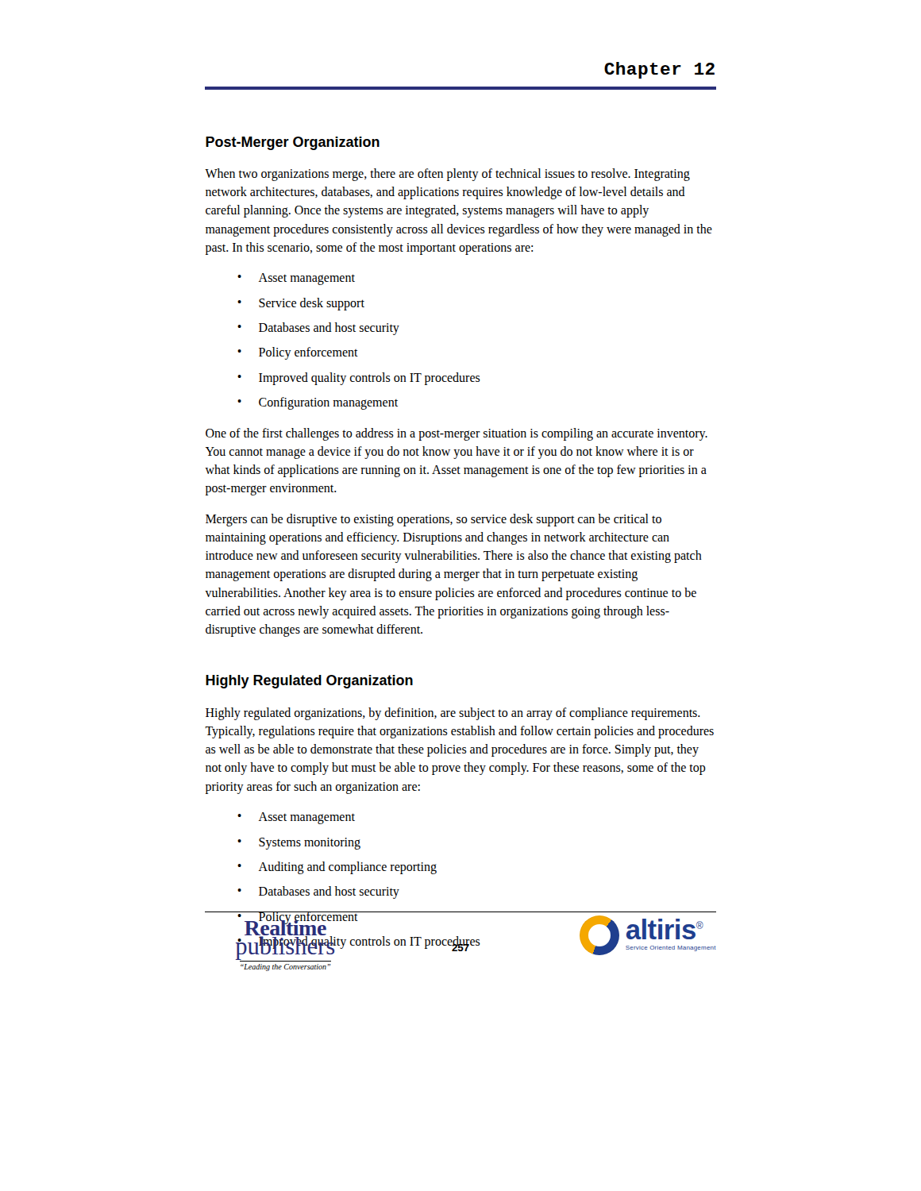Chapter 12
Post-Merger Organization
When two organizations merge, there are often plenty of technical issues to resolve. Integrating network architectures, databases, and applications requires knowledge of low-level details and careful planning. Once the systems are integrated, systems managers will have to apply management procedures consistently across all devices regardless of how they were managed in the past. In this scenario, some of the most important operations are:
Asset management
Service desk support
Databases and host security
Policy enforcement
Improved quality controls on IT procedures
Configuration management
One of the first challenges to address in a post-merger situation is compiling an accurate inventory. You cannot manage a device if you do not know you have it or if you do not know where it is or what kinds of applications are running on it. Asset management is one of the top few priorities in a post-merger environment.
Mergers can be disruptive to existing operations, so service desk support can be critical to maintaining operations and efficiency. Disruptions and changes in network architecture can introduce new and unforeseen security vulnerabilities. There is also the chance that existing patch management operations are disrupted during a merger that in turn perpetuate existing vulnerabilities. Another key area is to ensure policies are enforced and procedures continue to be carried out across newly acquired assets. The priorities in organizations going through less-disruptive changes are somewhat different.
Highly Regulated Organization
Highly regulated organizations, by definition, are subject to an array of compliance requirements. Typically, regulations require that organizations establish and follow certain policies and procedures as well as be able to demonstrate that these policies and procedures are in force. Simply put, they not only have to comply but must be able to prove they comply. For these reasons, some of the top priority areas for such an organization are:
Asset management
Systems monitoring
Auditing and compliance reporting
Databases and host security
Policy enforcement
Improved quality controls on IT procedures
Realtime
publishers
“Leading the Conversation”
257
altiris®
Service Oriented Management